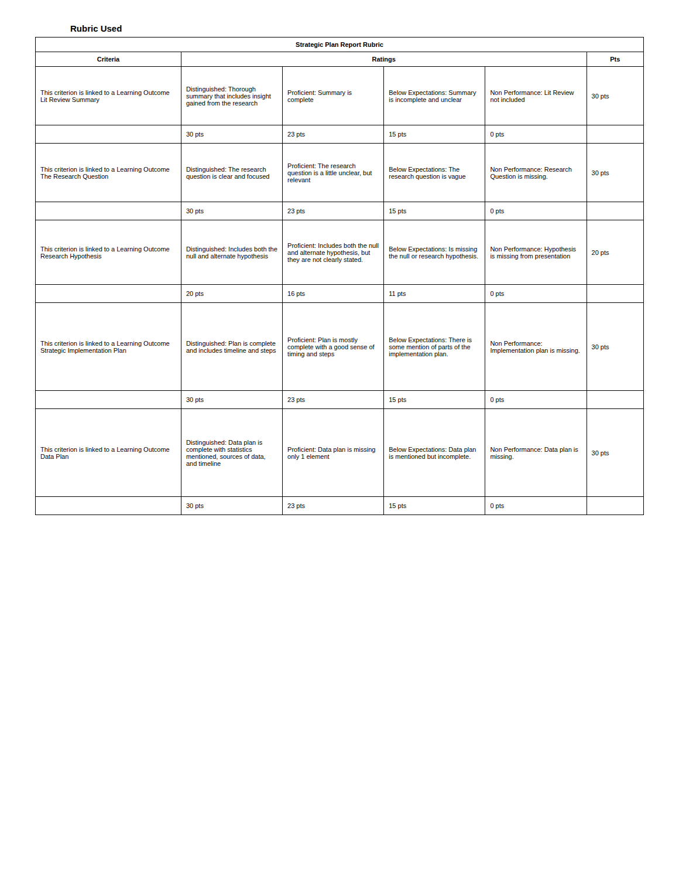Rubric Used
| Strategic Plan Report Rubric |
| --- |
| Criteria | Ratings | Pts |
| This criterion is linked to a Learning Outcome Lit Review Summary | Distinguished: Thorough summary that includes insight gained from the research | Proficient: Summary is complete | Below Expectations: Summary is incomplete and unclear | Non Performance: Lit Review not included | 30 pts |
| | 30 pts | 23 pts | 15 pts | 0 pts | |
| This criterion is linked to a Learning Outcome The Research Question | Distinguished: The research question is clear and focused | Proficient: The research question is a little unclear, but relevant | Below Expectations: The research question is vague | Non Performance: Research Question is missing. | 30 pts |
| | 30 pts | 23 pts | 15 pts | 0 pts | |
| This criterion is linked to a Learning Outcome Research Hypothesis | Distinguished: Includes both the null and alternate hypothesis | Proficient: Includes both the null and alternate hypothesis, but they are not clearly stated. | Below Expectations: Is missing the null or research hypothesis. | Non Performance: Hypothesis is missing from presentation | 20 pts |
| | 20 pts | 16 pts | 11 pts | 0 pts | |
| This criterion is linked to a Learning Outcome Strategic Implementation Plan | Distinguished: Plan is complete and includes timeline and steps | Proficient: Plan is mostly complete with a good sense of timing and steps | Below Expectations: There is some mention of parts of the implementation plan. | Non Performance: Implementation plan is missing. | 30 pts |
| | 30 pts | 23 pts | 15 pts | 0 pts | |
| This criterion is linked to a Learning Outcome Data Plan | Distinguished: Data plan is complete with statistics mentioned, sources of data, and timeline | Proficient: Data plan is missing only 1 element | Below Expectations: Data plan is mentioned but incomplete. | Non Performance: Data plan is missing. | 30 pts |
| | 30 pts | 23 pts | 15 pts | 0 pts | |